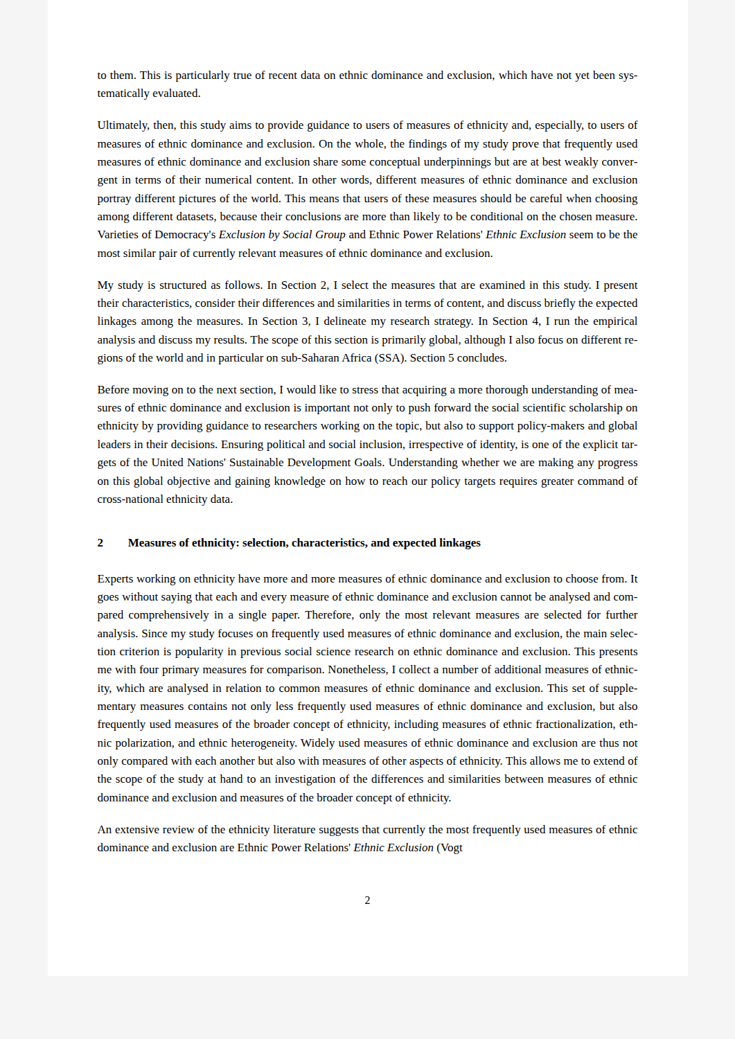to them. This is particularly true of recent data on ethnic dominance and exclusion, which have not yet been systematically evaluated.
Ultimately, then, this study aims to provide guidance to users of measures of ethnicity and, especially, to users of measures of ethnic dominance and exclusion. On the whole, the findings of my study prove that frequently used measures of ethnic dominance and exclusion share some conceptual underpinnings but are at best weakly convergent in terms of their numerical content. In other words, different measures of ethnic dominance and exclusion portray different pictures of the world. This means that users of these measures should be careful when choosing among different datasets, because their conclusions are more than likely to be conditional on the chosen measure. Varieties of Democracy's Exclusion by Social Group and Ethnic Power Relations' Ethnic Exclusion seem to be the most similar pair of currently relevant measures of ethnic dominance and exclusion.
My study is structured as follows. In Section 2, I select the measures that are examined in this study. I present their characteristics, consider their differences and similarities in terms of content, and discuss briefly the expected linkages among the measures. In Section 3, I delineate my research strategy. In Section 4, I run the empirical analysis and discuss my results. The scope of this section is primarily global, although I also focus on different regions of the world and in particular on sub-Saharan Africa (SSA). Section 5 concludes.
Before moving on to the next section, I would like to stress that acquiring a more thorough understanding of measures of ethnic dominance and exclusion is important not only to push forward the social scientific scholarship on ethnicity by providing guidance to researchers working on the topic, but also to support policy-makers and global leaders in their decisions. Ensuring political and social inclusion, irrespective of identity, is one of the explicit targets of the United Nations' Sustainable Development Goals. Understanding whether we are making any progress on this global objective and gaining knowledge on how to reach our policy targets requires greater command of cross-national ethnicity data.
2 Measures of ethnicity: selection, characteristics, and expected linkages
Experts working on ethnicity have more and more measures of ethnic dominance and exclusion to choose from. It goes without saying that each and every measure of ethnic dominance and exclusion cannot be analysed and compared comprehensively in a single paper. Therefore, only the most relevant measures are selected for further analysis. Since my study focuses on frequently used measures of ethnic dominance and exclusion, the main selection criterion is popularity in previous social science research on ethnic dominance and exclusion. This presents me with four primary measures for comparison. Nonetheless, I collect a number of additional measures of ethnicity, which are analysed in relation to common measures of ethnic dominance and exclusion. This set of supplementary measures contains not only less frequently used measures of ethnic dominance and exclusion, but also frequently used measures of the broader concept of ethnicity, including measures of ethnic fractionalization, ethnic polarization, and ethnic heterogeneity. Widely used measures of ethnic dominance and exclusion are thus not only compared with each another but also with measures of other aspects of ethnicity. This allows me to extend of the scope of the study at hand to an investigation of the differences and similarities between measures of ethnic dominance and exclusion and measures of the broader concept of ethnicity.
An extensive review of the ethnicity literature suggests that currently the most frequently used measures of ethnic dominance and exclusion are Ethnic Power Relations' Ethnic Exclusion (Vogt
2